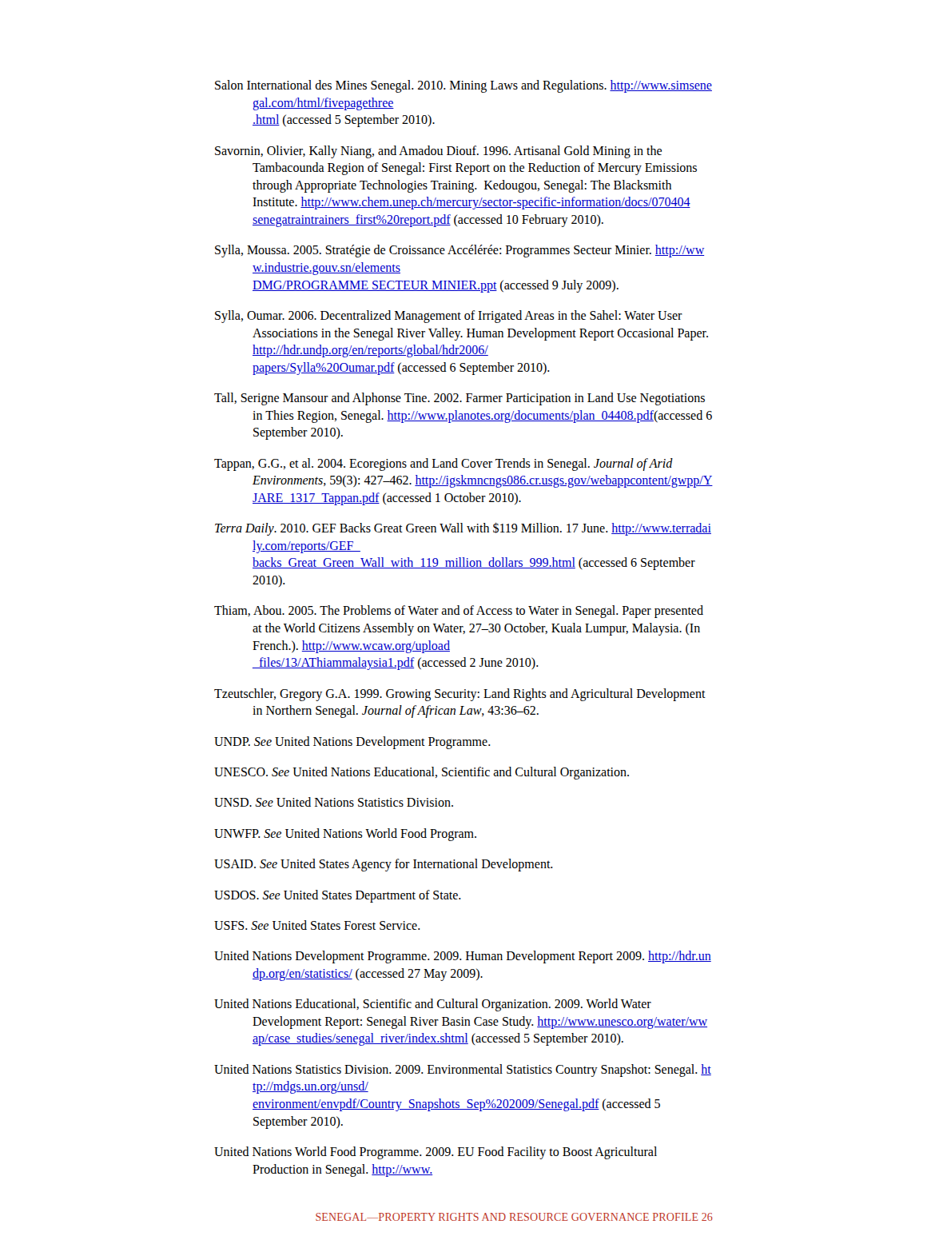Salon International des Mines Senegal. 2010. Mining Laws and Regulations. http://www.simsenegal.com/html/fivepagethree
.html (accessed 5 September 2010).
Savornin, Olivier, Kally Niang, and Amadou Diouf. 1996. Artisanal Gold Mining in the Tambacounda Region of Senegal: First Report on the Reduction of Mercury Emissions through Appropriate Technologies Training. Kedougou, Senegal: The Blacksmith Institute. http://www.chem.unep.ch/mercury/sector-specific-information/docs/070404
senegatraintrainers_first%20report.pdf (accessed 10 February 2010).
Sylla, Moussa. 2005. Stratégie de Croissance Accélérée: Programmes Secteur Minier. http://www.industrie.gouv.sn/elements
DMG/PROGRAMME SECTEUR MINIER.ppt (accessed 9 July 2009).
Sylla, Oumar. 2006. Decentralized Management of Irrigated Areas in the Sahel: Water User Associations in the Senegal River Valley. Human Development Report Occasional Paper. http://hdr.undp.org/en/reports/global/hdr2006/
papers/Sylla%20Oumar.pdf (accessed 6 September 2010).
Tall, Serigne Mansour and Alphonse Tine. 2002. Farmer Participation in Land Use Negotiations in Thies Region, Senegal. http://www.planotes.org/documents/plan_04408.pdf(accessed 6 September 2010).
Tappan, G.G., et al. 2004. Ecoregions and Land Cover Trends in Senegal. Journal of Arid Environments, 59(3): 427–462. http://igskmncngs086.cr.usgs.gov/webappcontent/gwpp/YJARE_1317_Tappan.pdf (accessed 1 October 2010).
Terra Daily. 2010. GEF Backs Great Green Wall with $119 Million. 17 June. http://www.terradaily.com/reports/GEF_
backs_Great_Green_Wall_with_119_million_dollars_999.html (accessed 6 September 2010).
Thiam, Abou. 2005. The Problems of Water and of Access to Water in Senegal. Paper presented at the World Citizens Assembly on Water, 27–30 October, Kuala Lumpur, Malaysia. (In French.). http://www.wcaw.org/upload
_files/13/AThiammalaysia1.pdf (accessed 2 June 2010).
Tzeutschler, Gregory G.A. 1999. Growing Security: Land Rights and Agricultural Development in Northern Senegal. Journal of African Law, 43:36–62.
UNDP. See United Nations Development Programme.
UNESCO. See United Nations Educational, Scientific and Cultural Organization.
UNSD. See United Nations Statistics Division.
UNWFP. See United Nations World Food Program.
USAID. See United States Agency for International Development.
USDOS. See United States Department of State.
USFS. See United States Forest Service.
United Nations Development Programme. 2009. Human Development Report 2009. http://hdr.undp.org/en/statistics/ (accessed 27 May 2009).
United Nations Educational, Scientific and Cultural Organization. 2009. World Water Development Report: Senegal River Basin Case Study. http://www.unesco.org/water/wwap/case_studies/senegal_river/index.shtml (accessed 5 September 2010).
United Nations Statistics Division. 2009. Environmental Statistics Country Snapshot: Senegal. http://mdgs.un.org/unsd/
environment/envpdf/Country_Snapshots_Sep%202009/Senegal.pdf (accessed 5 September 2010).
United Nations World Food Programme. 2009. EU Food Facility to Boost Agricultural Production in Senegal. http://www.
SENEGAL—PROPERTY RIGHTS AND RESOURCE GOVERNANCE PROFILE 26